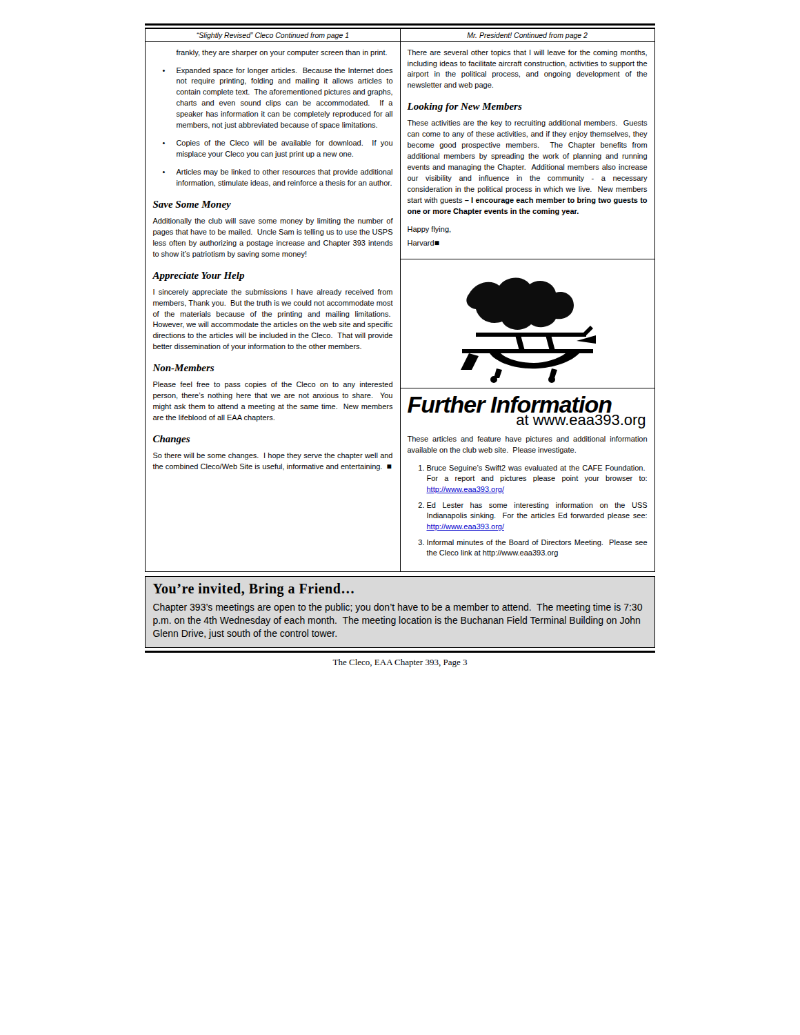| “Slightly Revised” Cleco Continued from page 1 frankly, they are sharper on your computer screen than in print. Expanded space for longer articles. Because the Internet does not require printing, folding and mailing it allows articles to contain complete text. The aforementioned pictures and graphs, charts and even sound clips can be accommodated. If a speaker has information it can be completely reproduced for all members, not just abbreviated because of space limitations. Copies of the Cleco will be available for download. If you misplace your Cleco you can just print up a new one. Articles may be linked to other resources that provide additional information, stimulate ideas, and reinforce a thesis for an author. Save Some Money Additionally the club will save some money by limiting the number of pages that have to be mailed. Uncle Sam is telling us to use the USPS less often by authorizing a postage increase and Chapter 393 intends to show it’s patriotism by saving some money! Appreciate Your Help I sincerely appreciate the submissions I have already received from members, Thank you. But the truth is we could not accommodate most of the materials because of the printing and mailing limitations. However, we will accommodate the articles on the web site and specific directions to the articles will be included in the Cleco. That will provide better dissemination of your information to the other members. Non-Members Please feel free to pass copies of the Cleco on to any interested person, there’s nothing here that we are not anxious to share. You might ask them to attend a meeting at the same time. New members are the lifeblood of all EAA chapters. Changes So there will be some changes. I hope they serve the chapter well and the combined Cleco/Web Site is useful, informative and entertaining. ■ | / Mr. President! Continued from page 2 There are several other topics that I will leave for the coming months, including ideas to facilitate aircraft construction, activities to support the airport in the political process, and ongoing development of the newsletter and web page. Looking for New Members These activities are the key to recruiting additional members. Guests can come to any of these activities, and if they enjoy themselves, they become good prospective members. The Chapter benefits from additional members by spreading the work of planning and running events and managing the Chapter. Additional members also increase our visibility and influence in the community - a necessary consideration in the political process in which we live. New members start with guests – I encourage each member to bring two guests to one or more Chapter events in the coming year. Happy flying, Harvard ■ / / Further Information at www.eaa393.org These articles and feature have pictures and additional information available on the club web site. Please investigate. Bruce Seguine’s Swift2 was evaluated at the CAFE Foundation. For a report and pictures please point your browser to: http://www.eaa393.org/ Ed Lester has some interesting information on the USS Indianapolis sinking. For the articles Ed forwarded please see: http://www.eaa393.org/ Informal minutes of the Board of Directors Meeting. Please see the Cleco link at http://www.eaa393.org / |
You’re invited, Bring a Friend…
Chapter 393’s meetings are open to the public; you don’t have to be a member to attend. The meeting time is 7:30 p.m. on the 4th Wednesday of each month. The meeting location is the Buchanan Field Terminal Building on John Glenn Drive, just south of the control tower.
The Cleco, EAA Chapter 393, Page 3